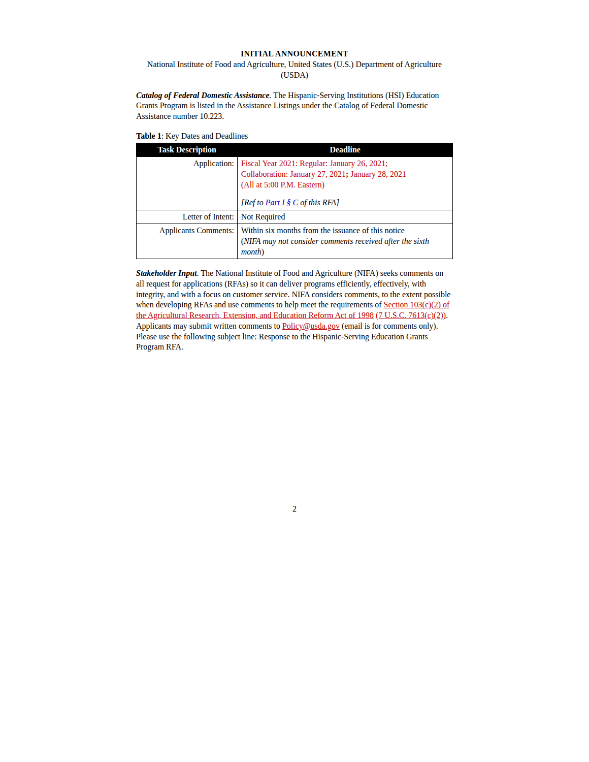INITIAL ANNOUNCEMENT
National Institute of Food and Agriculture, United States (U.S.) Department of Agriculture (USDA)
Catalog of Federal Domestic Assistance. The Hispanic-Serving Institutions (HSI) Education Grants Program is listed in the Assistance Listings under the Catalog of Federal Domestic Assistance number 10.223.
Table 1: Key Dates and Deadlines
| Task Description | Deadline |
| --- | --- |
| Application: | Fiscal Year 2021: Regular: January 26, 2021; Collaboration: January 27, 2021 ; January 28, 2021 (All at 5:00 P.M. Eastern) [ Ref to Part I § C of this RFA ] |
| Letter of Intent: | Not Required |
| Applicants Comments: | Within six months from the issuance of this notice ( NIFA may not consider c omments received after the sixth month ) |
Stakeholder Input. The National Institute of Food and Agriculture (NIFA) seeks comments on all request for applications (RFAs) so it can deliver programs efficiently, effectively, with integrity, and with a focus on customer service. NIFA considers comments, to the extent possible when developing RFAs and use comments to help meet the requirements of Section 103(c)(2) of the Agricultural Research, Extension, and Education Reform Act of 1998 (7 U.S.C. 7613(c)(2)). Applicants may submit written comments to Policy@usda.gov (email is for comments only). Please use the following subject line: Response to the Hispanic-Serving Education Grants Program RFA.
2